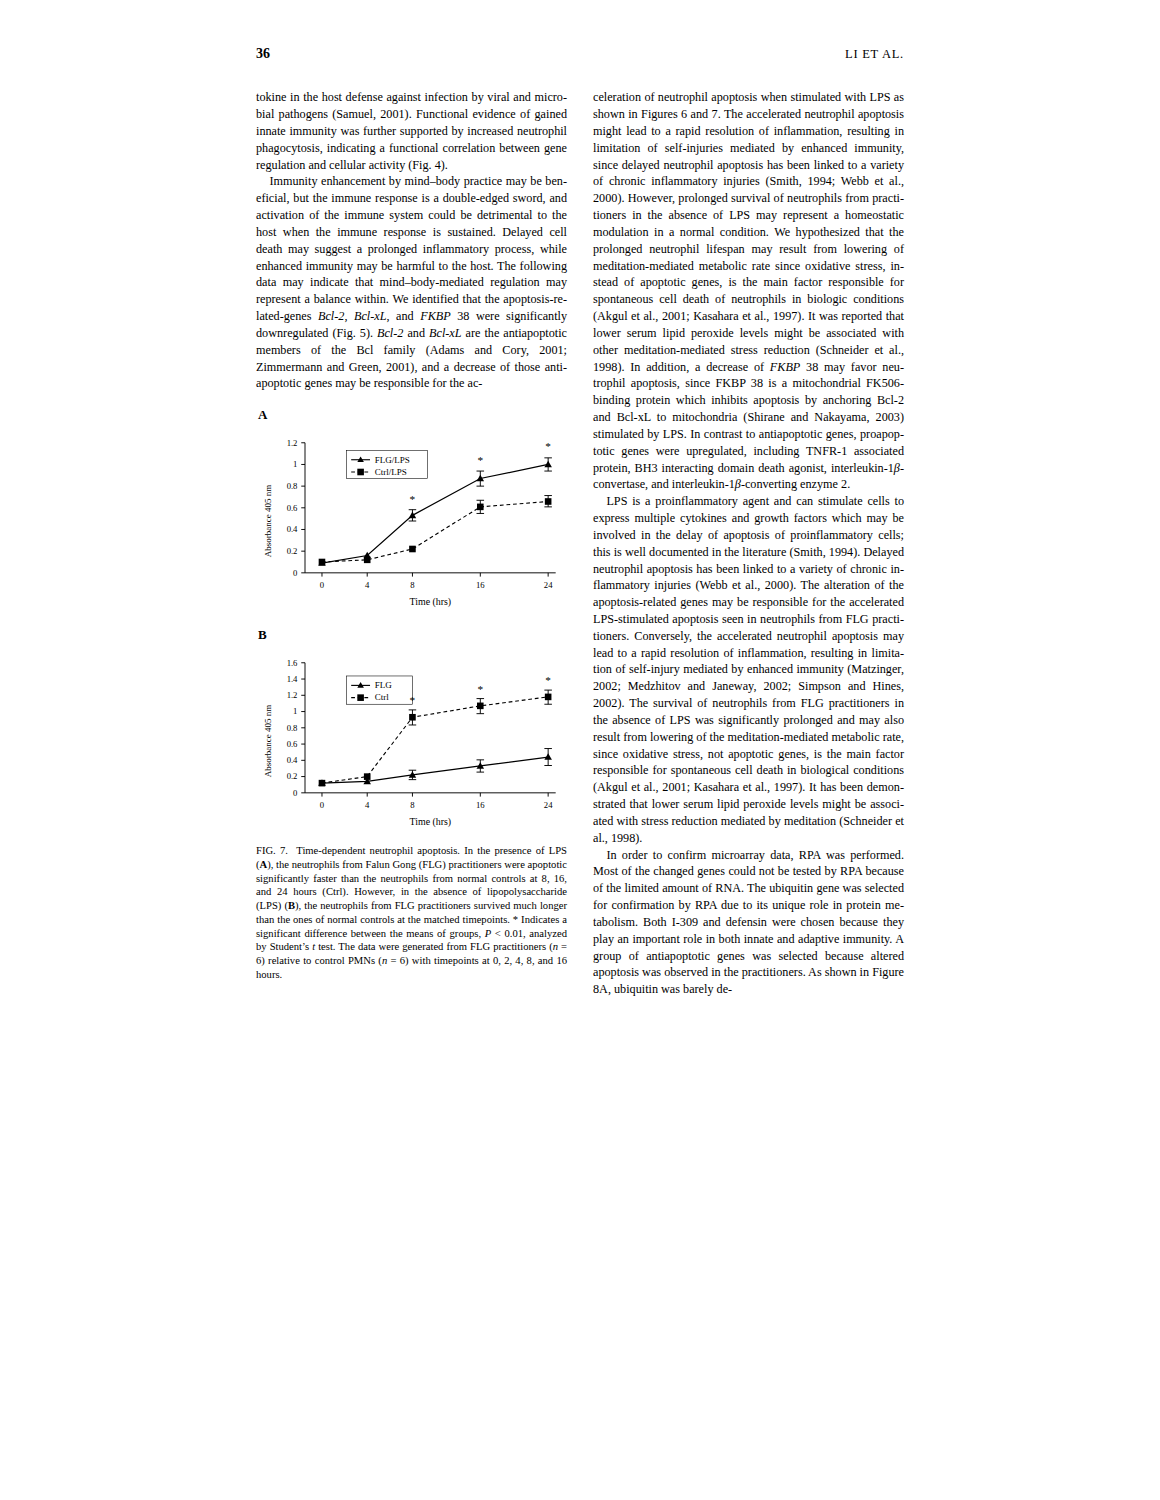36
LI ET AL.
tokine in the host defense against infection by viral and microbial pathogens (Samuel, 2001). Functional evidence of gained innate immunity was further supported by increased neutrophil phagocytosis, indicating a functional correlation between gene regulation and cellular activity (Fig. 4).
Immunity enhancement by mind–body practice may be beneficial, but the immune response is a double-edged sword, and activation of the immune system could be detrimental to the host when the immune response is sustained. Delayed cell death may suggest a prolonged inflammatory process, while enhanced immunity may be harmful to the host. The following data may indicate that mind–body-mediated regulation may represent a balance within. We identified that the apoptosis-related-genes Bcl-2, Bcl-xL, and FKBP 38 were significantly downregulated (Fig. 5). Bcl-2 and Bcl-xL are the antiapoptotic members of the Bcl family (Adams and Cory, 2001; Zimmermann and Green, 2001), and a decrease of those antiapoptotic genes may be responsible for the ac-
A
0 0.2 0.4 0.6 0.8 1 1.2 0 4 8 16 24 Time (hrs) Absorbance 405 nm FLG/LPS Ctrl/LPS * * *
B
0 0.2 0.4 0.6 0.8 1 1.2 1.4 1.6 0 4 8 16 24 Time (hrs) Absorbance 405 nm FLG Ctrl * * *
FIG. 7. Time-dependent neutrophil apoptosis. In the presence of LPS (A), the neutrophils from Falun Gong (FLG) practitioners were apoptotic significantly faster than the neutrophils from normal controls at 8, 16, and 24 hours (Ctrl). However, in the absence of lipopolysaccharide (LPS) (B), the neutrophils from FLG practitioners survived much longer than the ones of normal controls at the matched timepoints. * Indicates a significant difference between the means of groups, P < 0.01, analyzed by Student’s t test. The data were generated from FLG practitioners (n = 6) relative to control PMNs (n = 6) with timepoints at 0, 2, 4, 8, and 16 hours.
celeration of neutrophil apoptosis when stimulated with LPS as shown in Figures 6 and 7. The accelerated neutrophil apoptosis might lead to a rapid resolution of inflammation, resulting in limitation of self-injuries mediated by enhanced immunity, since delayed neutrophil apoptosis has been linked to a variety of chronic inflammatory injuries (Smith, 1994; Webb et al., 2000). However, prolonged survival of neutrophils from practitioners in the absence of LPS may represent a homeostatic modulation in a normal condition. We hypothesized that the prolonged neutrophil lifespan may result from lowering of meditation-mediated metabolic rate since oxidative stress, instead of apoptotic genes, is the main factor responsible for spontaneous cell death of neutrophils in biologic conditions (Akgul et al., 2001; Kasahara et al., 1997). It was reported that lower serum lipid peroxide levels might be associated with other meditation-mediated stress reduction (Schneider et al., 1998). In addition, a decrease of FKBP 38 may favor neutrophil apoptosis, since FKBP 38 is a mitochondrial FK506-binding protein which inhibits apoptosis by anchoring Bcl-2 and Bcl-xL to mitochondria (Shirane and Nakayama, 2003) stimulated by LPS. In contrast to antiapoptotic genes, proapoptotic genes were upregulated, including TNFR-1 associated protein, BH3 interacting domain death agonist, interleukin-1β-convertase, and interleukin-1β-converting enzyme 2.
LPS is a proinflammatory agent and can stimulate cells to express multiple cytokines and growth factors which may be involved in the delay of apoptosis of proinflammatory cells; this is well documented in the literature (Smith, 1994). Delayed neutrophil apoptosis has been linked to a variety of chronic inflammatory injuries (Webb et al., 2000). The alteration of the apoptosis-related genes may be responsible for the accelerated LPS-stimulated apoptosis seen in neutrophils from FLG practitioners. Conversely, the accelerated neutrophil apoptosis may lead to a rapid resolution of inflammation, resulting in limitation of self-injury mediated by enhanced immunity (Matzinger, 2002; Medzhitov and Janeway, 2002; Simpson and Hines, 2002). The survival of neutrophils from FLG practitioners in the absence of LPS was significantly prolonged and may also result from lowering of the meditation-mediated metabolic rate, since oxidative stress, not apoptotic genes, is the main factor responsible for spontaneous cell death in biological conditions (Akgul et al., 2001; Kasahara et al., 1997). It has been demonstrated that lower serum lipid peroxide levels might be associated with stress reduction mediated by meditation (Schneider et al., 1998).
In order to confirm microarray data, RPA was performed. Most of the changed genes could not be tested by RPA because of the limited amount of RNA. The ubiquitin gene was selected for confirmation by RPA due to its unique role in protein metabolism. Both I-309 and defensin were chosen because they play an important role in both innate and adaptive immunity. A group of antiapoptotic genes was selected because altered apoptosis was observed in the practitioners. As shown in Figure 8A, ubiquitin was barely de-